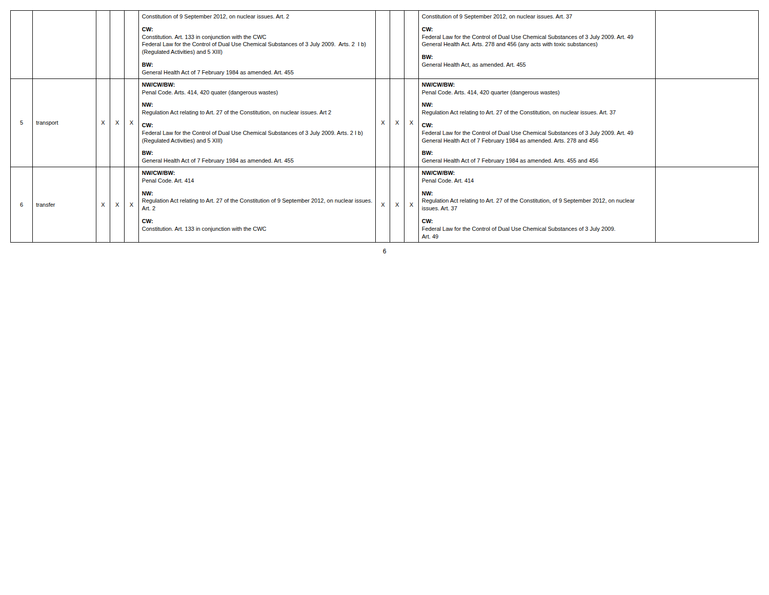| | | | | | Constitution of 9 September 2012, on nuclear issues. Art. 2 CW: Constitution. Art. 133 in conjunction with the CWC Federal Law for the Control of Dual Use Chemical Substances of 3 July 2009. Arts. 2 I b) (Regulated Activities) and 5 XIII) BW: General Health Act of 7 February 1984 as amended. Art. 455 | | | | Constitution of 9 September 2012, on nuclear issues. Art. 37 CW: Federal Law for the Control of Dual Use Chemical Substances of 3 July 2009. Art. 49 General Health Act. Arts. 278 and 456 (any acts with toxic substances) BW: General Health Act, as amended. Art. 455 | |
| 5 | transport | X | X | X | NW/CW/BW: Penal Code. Arts. 414, 420 quater (dangerous wastes) NW: Regulation Act relating to Art. 27 of the Constitution, on nuclear issues. Art 2 CW: Federal Law for the Control of Dual Use Chemical Substances of 3 July 2009. Arts. 2 I b) (Regulated Activities) and 5 XIII) BW: General Health Act of 7 February 1984 as amended. Art. 455 | X | X | X | NW/CW/BW: Penal Code. Arts. 414, 420 quarter (dangerous wastes) NW: Regulation Act relating to Art. 27 of the Constitution, on nuclear issues. Art. 37 CW: Federal Law for the Control of Dual Use Chemical Substances of 3 July 2009. Art. 49 General Health Act of 7 February 1984 as amended. Arts. 278 and 456 BW: General Health Act of 7 February 1984 as amended. Arts. 455 and 456 | |
| 6 | transfer | X | X | X | NW/CW/BW: Penal Code. Art. 414 NW: Regulation Act relating to Art. 27 of the Constitution of 9 September 2012, on nuclear issues. Art. 2 CW: Constitution. Art. 133 in conjunction with the CWC | X | X | X | NW/CW/BW: Penal Code. Art. 414 NW: Regulation Act relating to Art. 27 of the Constitution, of 9 September 2012, on nuclear issues. Art. 37 CW: Federal Law for the Control of Dual Use Chemical Substances of 3 July 2009. Art. 49 | |
6